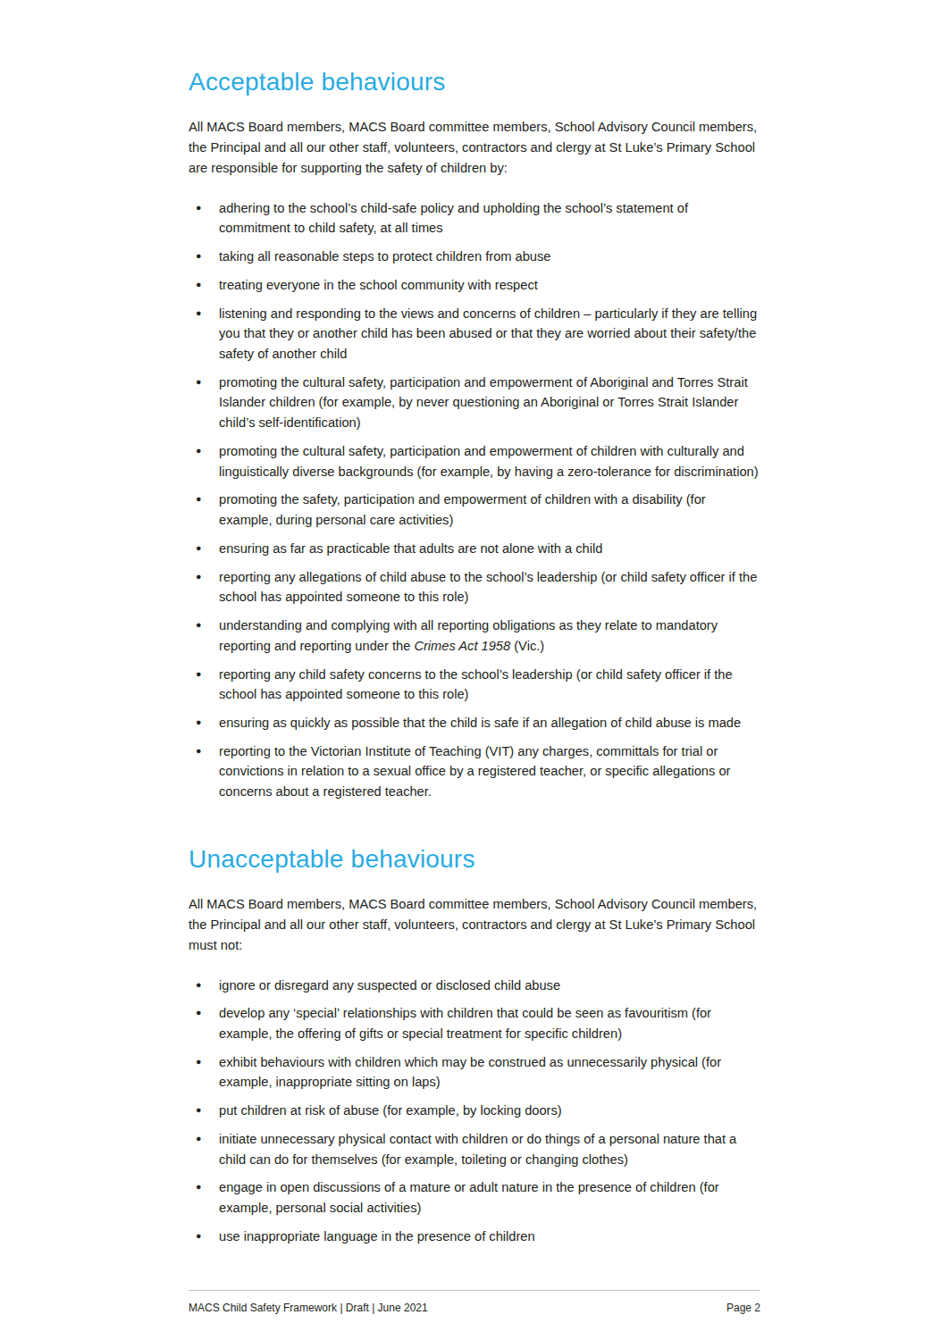Acceptable behaviours
All MACS Board members, MACS Board committee members, School Advisory Council members, the Principal and all our other staff, volunteers, contractors and clergy at St Luke’s Primary School are responsible for supporting the safety of children by:
adhering to the school’s child-safe policy and upholding the school’s statement of commitment to child safety, at all times
taking all reasonable steps to protect children from abuse
treating everyone in the school community with respect
listening and responding to the views and concerns of children – particularly if they are telling you that they or another child has been abused or that they are worried about their safety/the safety of another child
promoting the cultural safety, participation and empowerment of Aboriginal and Torres Strait Islander children (for example, by never questioning an Aboriginal or Torres Strait Islander child’s self-identification)
promoting the cultural safety, participation and empowerment of children with culturally and linguistically diverse backgrounds (for example, by having a zero-tolerance for discrimination)
promoting the safety, participation and empowerment of children with a disability (for example, during personal care activities)
ensuring as far as practicable that adults are not alone with a child
reporting any allegations of child abuse to the school’s leadership (or child safety officer if the school has appointed someone to this role)
understanding and complying with all reporting obligations as they relate to mandatory reporting and reporting under the Crimes Act 1958 (Vic.)
reporting any child safety concerns to the school’s leadership (or child safety officer if the school has appointed someone to this role)
ensuring as quickly as possible that the child is safe if an allegation of child abuse is made
reporting to the Victorian Institute of Teaching (VIT) any charges, committals for trial or convictions in relation to a sexual office by a registered teacher, or specific allegations or concerns about a registered teacher.
Unacceptable behaviours
All MACS Board members, MACS Board committee members, School Advisory Council members, the Principal and all our other staff, volunteers, contractors and clergy at St Luke’s Primary School must not:
ignore or disregard any suspected or disclosed child abuse
develop any ‘special’ relationships with children that could be seen as favouritism (for example, the offering of gifts or special treatment for specific children)
exhibit behaviours with children which may be construed as unnecessarily physical (for example, inappropriate sitting on laps)
put children at risk of abuse (for example, by locking doors)
initiate unnecessary physical contact with children or do things of a personal nature that a child can do for themselves (for example, toileting or changing clothes)
engage in open discussions of a mature or adult nature in the presence of children (for example, personal social activities)
use inappropriate language in the presence of children
MACS Child Safety Framework | Draft | June 2021
Page 2